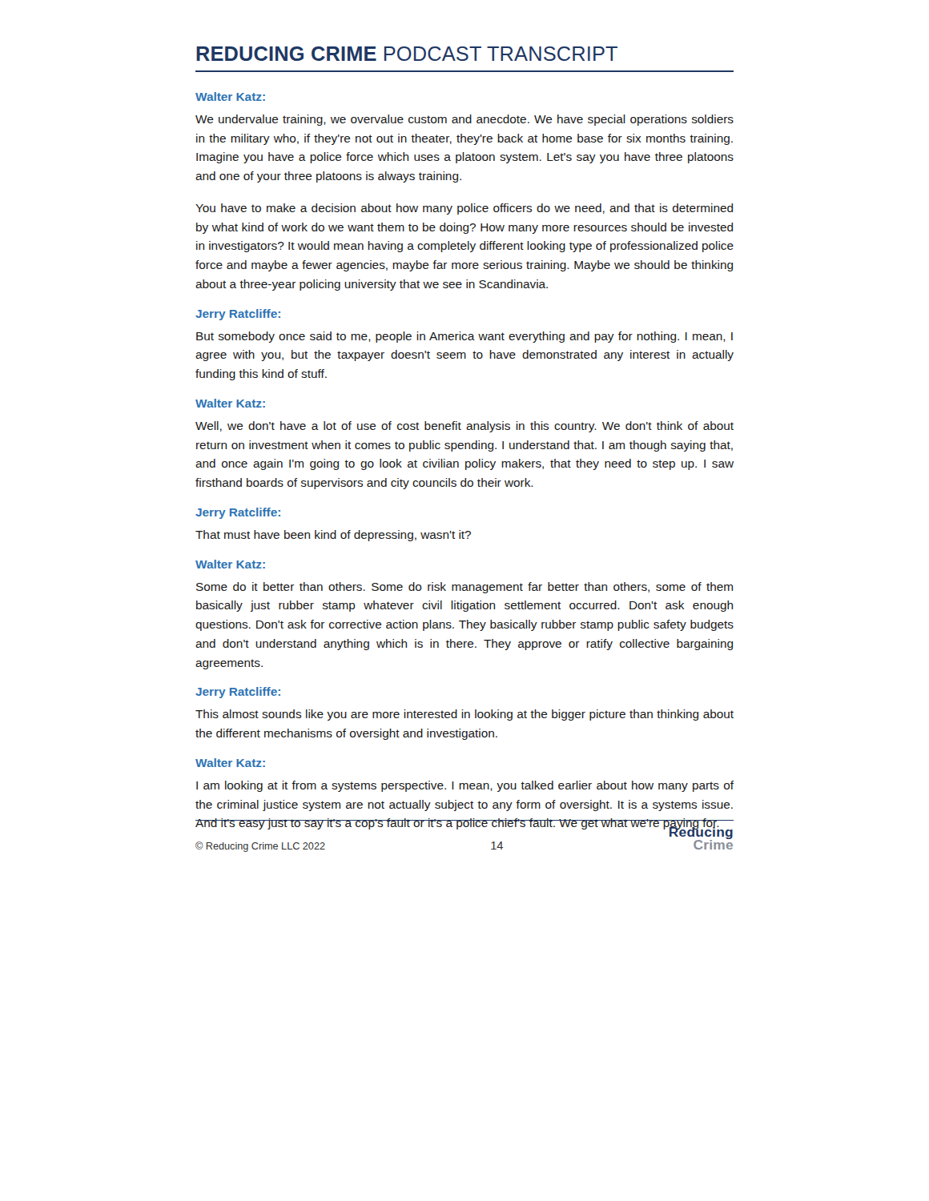Reducing Crime Podcast Transcript
Walter Katz:
We undervalue training, we overvalue custom and anecdote. We have special operations soldiers in the military who, if they're not out in theater, they're back at home base for six months training. Imagine you have a police force which uses a platoon system. Let's say you have three platoons and one of your three platoons is always training.
You have to make a decision about how many police officers do we need, and that is determined by what kind of work do we want them to be doing? How many more resources should be invested in investigators? It would mean having a completely different looking type of professionalized police force and maybe a fewer agencies, maybe far more serious training. Maybe we should be thinking about a three-year policing university that we see in Scandinavia.
Jerry Ratcliffe:
But somebody once said to me, people in America want everything and pay for nothing. I mean, I agree with you, but the taxpayer doesn't seem to have demonstrated any interest in actually funding this kind of stuff.
Walter Katz:
Well, we don't have a lot of use of cost benefit analysis in this country. We don't think of about return on investment when it comes to public spending. I understand that. I am though saying that, and once again I'm going to go look at civilian policy makers, that they need to step up. I saw firsthand boards of supervisors and city councils do their work.
Jerry Ratcliffe:
That must have been kind of depressing, wasn't it?
Walter Katz:
Some do it better than others. Some do risk management far better than others, some of them basically just rubber stamp whatever civil litigation settlement occurred. Don't ask enough questions. Don't ask for corrective action plans. They basically rubber stamp public safety budgets and don't understand anything which is in there. They approve or ratify collective bargaining agreements.
Jerry Ratcliffe:
This almost sounds like you are more interested in looking at the bigger picture than thinking about the different mechanisms of oversight and investigation.
Walter Katz:
I am looking at it from a systems perspective. I mean, you talked earlier about how many parts of the criminal justice system are not actually subject to any form of oversight. It is a systems issue. And it's easy just to say it's a cop's fault or it's a police chief's fault. We get what we're paying for.
© Reducing Crime LLC 2022
14
ReducingCrime